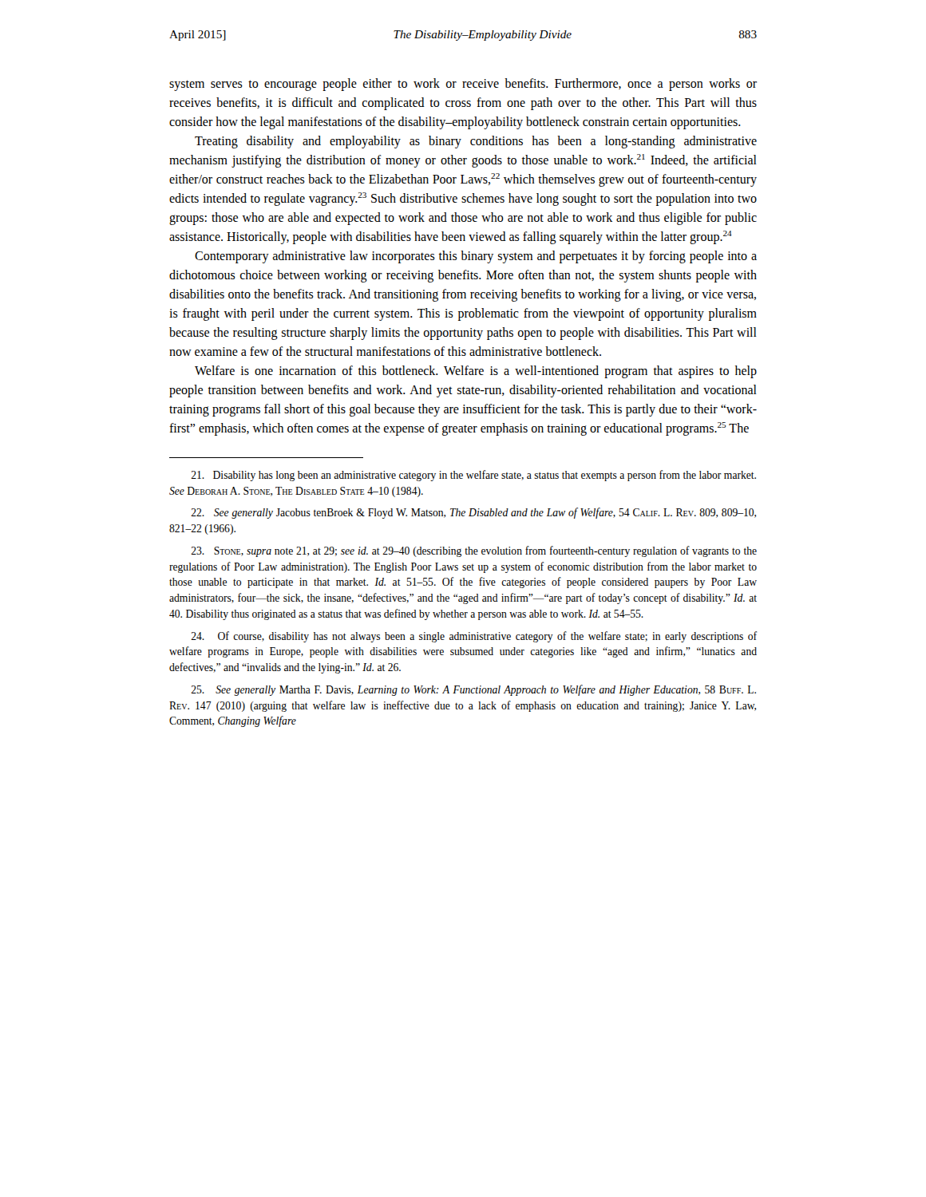April 2015] The Disability–Employability Divide 883
system serves to encourage people either to work or receive benefits. Furthermore, once a person works or receives benefits, it is difficult and complicated to cross from one path over to the other. This Part will thus consider how the legal manifestations of the disability–employability bottleneck constrain certain opportunities.
Treating disability and employability as binary conditions has been a long-standing administrative mechanism justifying the distribution of money or other goods to those unable to work.21 Indeed, the artificial either/or construct reaches back to the Elizabethan Poor Laws,22 which themselves grew out of fourteenth-century edicts intended to regulate vagrancy.23 Such distributive schemes have long sought to sort the population into two groups: those who are able and expected to work and those who are not able to work and thus eligible for public assistance. Historically, people with disabilities have been viewed as falling squarely within the latter group.24
Contemporary administrative law incorporates this binary system and perpetuates it by forcing people into a dichotomous choice between working or receiving benefits. More often than not, the system shunts people with disabilities onto the benefits track. And transitioning from receiving benefits to working for a living, or vice versa, is fraught with peril under the current system. This is problematic from the viewpoint of opportunity pluralism because the resulting structure sharply limits the opportunity paths open to people with disabilities. This Part will now examine a few of the structural manifestations of this administrative bottleneck.
Welfare is one incarnation of this bottleneck. Welfare is a well-intentioned program that aspires to help people transition between benefits and work. And yet state-run, disability-oriented rehabilitation and vocational training programs fall short of this goal because they are insufficient for the task. This is partly due to their “work-first” emphasis, which often comes at the expense of greater emphasis on training or educational programs.25 The
21. Disability has long been an administrative category in the welfare state, a status that exempts a person from the labor market. See Deborah A. Stone, The Disabled State 4–10 (1984).
22. See generally Jacobus tenBroek & Floyd W. Matson, The Disabled and the Law of Welfare, 54 Calif. L. Rev. 809, 809–10, 821–22 (1966).
23. Stone, supra note 21, at 29; see id. at 29–40 (describing the evolution from fourteenth-century regulation of vagrants to the regulations of Poor Law administration). The English Poor Laws set up a system of economic distribution from the labor market to those unable to participate in that market. Id. at 51–55. Of the five categories of people considered paupers by Poor Law administrators, four—the sick, the insane, “defectives,” and the “aged and infirm”—“are part of today’s concept of disability.” Id. at 40. Disability thus originated as a status that was defined by whether a person was able to work. Id. at 54–55.
24. Of course, disability has not always been a single administrative category of the welfare state; in early descriptions of welfare programs in Europe, people with disabilities were subsumed under categories like “aged and infirm,” “lunatics and defectives,” and “invalids and the lying-in.” Id. at 26.
25. See generally Martha F. Davis, Learning to Work: A Functional Approach to Welfare and Higher Education, 58 Buff. L. Rev. 147 (2010) (arguing that welfare law is ineffective due to a lack of emphasis on education and training); Janice Y. Law, Comment, Changing Welfare